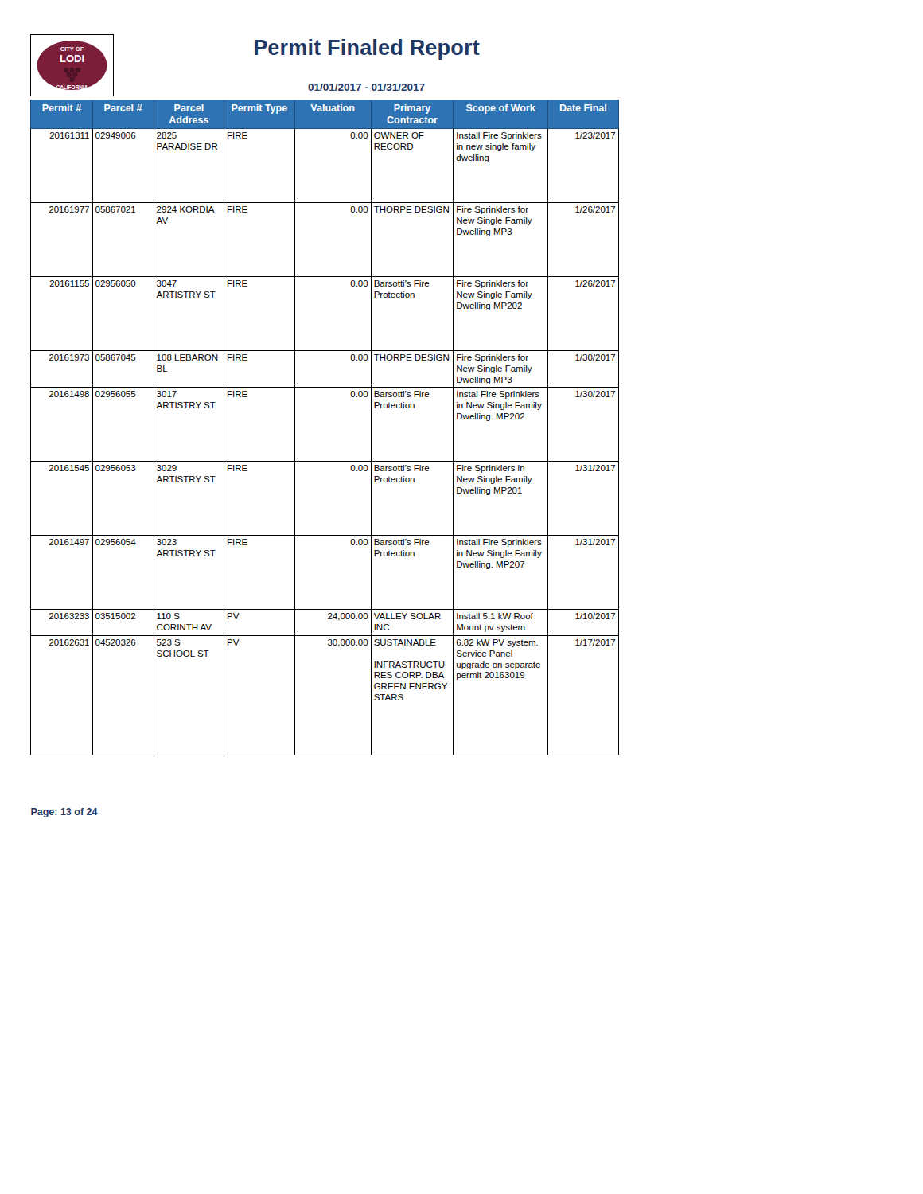CITY OF LODI CALIFORNIA
Permit Finaled Report
01/01/2017 - 01/31/2017
| Permit # | Parcel # | Parcel Address | Permit Type | Valuation | Primary Contractor | Scope of Work | Date Final |
| --- | --- | --- | --- | --- | --- | --- | --- |
| 20161311 | 02949006 | 2825 PARADISE DR | FIRE | 0.00 | OWNER OF RECORD | Install Fire Sprinklers in new single family dwelling | 1/23/2017 |
| 20161977 | 05867021 | 2924 KORDIA AV | FIRE | 0.00 | THORPE DESIGN | Fire Sprinklers for New Single Family Dwelling MP3 | 1/26/2017 |
| 20161155 | 02956050 | 3047 ARTISTRY ST | FIRE | 0.00 | Barsotti's Fire Protection | Fire Sprinklers for New Single Family Dwelling MP202 | 1/26/2017 |
| 20161973 | 05867045 | 108 LEBARON BL | FIRE | 0.00 | THORPE DESIGN | Fire Sprinklers for New Single Family Dwelling MP3 | 1/30/2017 |
| 20161498 | 02956055 | 3017 ARTISTRY ST | FIRE | 0.00 | Barsotti's Fire Protection | Instal Fire Sprinklers in New Single Family Dwelling. MP202 | 1/30/2017 |
| 20161545 | 02956053 | 3029 ARTISTRY ST | FIRE | 0.00 | Barsotti's Fire Protection | Fire Sprinklers in New Single Family Dwelling MP201 | 1/31/2017 |
| 20161497 | 02956054 | 3023 ARTISTRY ST | FIRE | 0.00 | Barsotti's Fire Protection | Install Fire Sprinklers in New Single Family Dwelling. MP207 | 1/31/2017 |
| 20163233 | 03515002 | 110 S CORINTH AV | PV | 24,000.00 | VALLEY SOLAR INC | Install 5.1 kW Roof Mount pv system | 1/10/2017 |
| 20162631 | 04520326 | 523 S SCHOOL ST | PV | 30,000.00 | SUSTAINABLE INFRASTRUCTURES CORP. DBA GREEN ENERGY STARS | 6.82 kW PV system. Service Panel upgrade on separate permit 20163019 | 1/17/2017 |
Page: 13 of 24